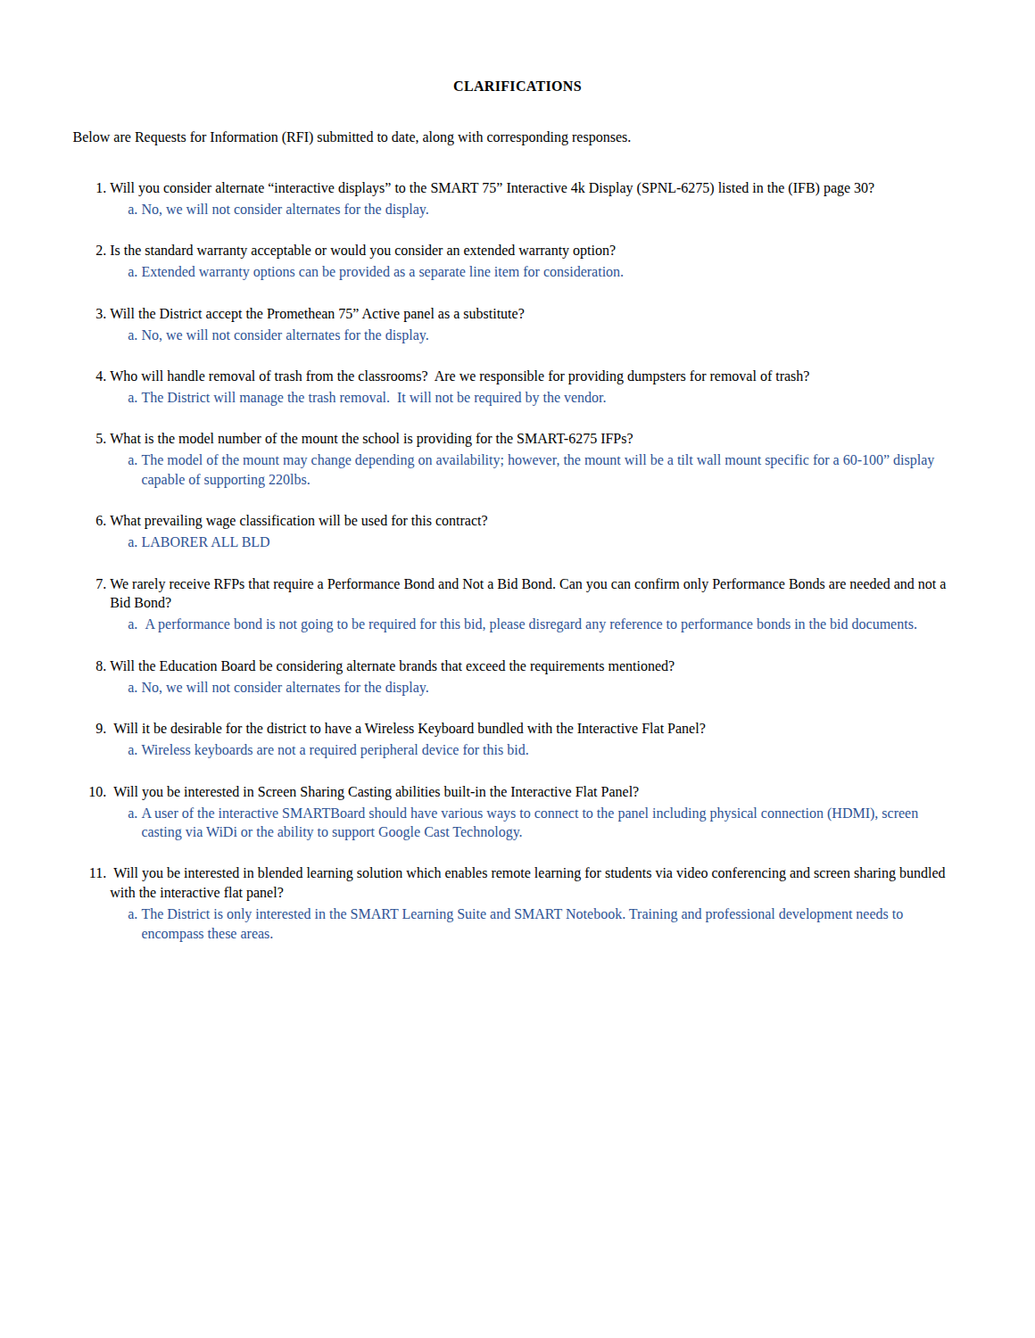CLARIFICATIONS
Below are Requests for Information (RFI) submitted to date, along with corresponding responses.
Will you consider alternate “interactive displays” to the SMART 75” Interactive 4k Display (SPNL-6275) listed in the (IFB) page 30?
No, we will not consider alternates for the display.
Is the standard warranty acceptable or would you consider an extended warranty option?
Extended warranty options can be provided as a separate line item for consideration.
Will the District accept the Promethean 75” Active panel as a substitute?
No, we will not consider alternates for the display.
Who will handle removal of trash from the classrooms? Are we responsible for providing dumpsters for removal of trash?
The District will manage the trash removal. It will not be required by the vendor.
What is the model number of the mount the school is providing for the SMART-6275 IFPs?
The model of the mount may change depending on availability; however, the mount will be a tilt wall mount specific for a 60-100” display capable of supporting 220lbs.
What prevailing wage classification will be used for this contract?
LABORER ALL BLD
We rarely receive RFPs that require a Performance Bond and Not a Bid Bond. Can you can confirm only Performance Bonds are needed and not a Bid Bond?
A performance bond is not going to be required for this bid, please disregard any reference to performance bonds in the bid documents.
Will the Education Board be considering alternate brands that exceed the requirements mentioned?
No, we will not consider alternates for the display.
Will it be desirable for the district to have a Wireless Keyboard bundled with the Interactive Flat Panel?
Wireless keyboards are not a required peripheral device for this bid.
Will you be interested in Screen Sharing Casting abilities built-in the Interactive Flat Panel?
A user of the interactive SMARTBoard should have various ways to connect to the panel including physical connection (HDMI), screen casting via WiDi or the ability to support Google Cast Technology.
Will you be interested in blended learning solution which enables remote learning for students via video conferencing and screen sharing bundled with the interactive flat panel?
The District is only interested in the SMART Learning Suite and SMART Notebook. Training and professional development needs to encompass these areas.